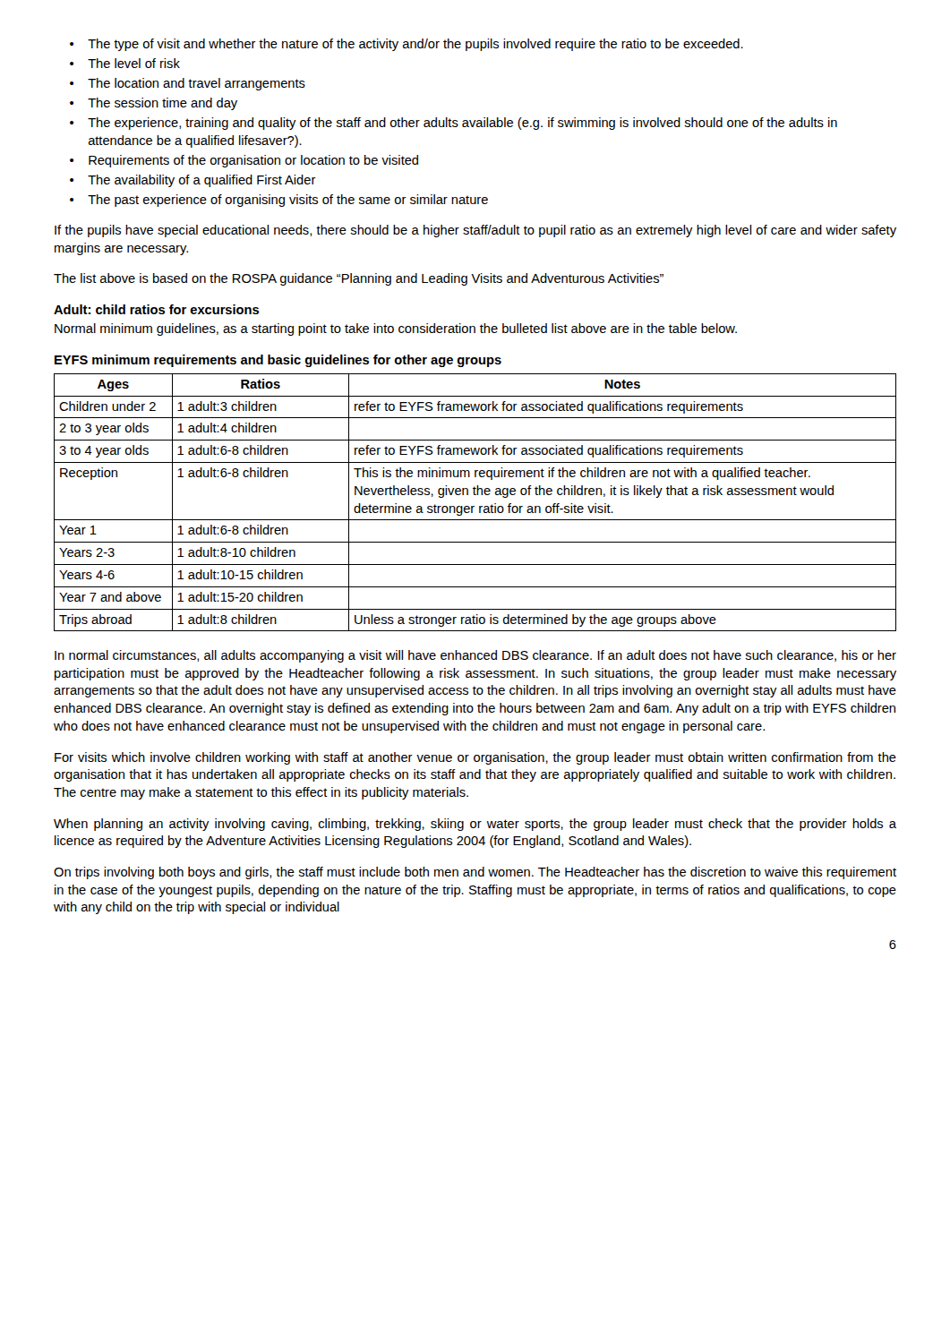The type of visit and whether the nature of the activity and/or the pupils involved require the ratio to be exceeded.
The level of risk
The location and travel arrangements
The session time and day
The experience, training and quality of the staff and other adults available (e.g. if swimming is involved should one of the adults in attendance be a qualified lifesaver?).
Requirements of the organisation or location to be visited
The availability of a qualified First Aider
The past experience of organising visits of the same or similar nature
If the pupils have special educational needs, there should be a higher staff/adult to pupil ratio as an extremely high level of care and wider safety margins are necessary.
The list above is based on the ROSPA guidance “Planning and Leading Visits and Adventurous Activities”
Adult: child ratios for excursions
Normal minimum guidelines, as a starting point to take into consideration the bulleted list above are in the table below.
EYFS minimum requirements and basic guidelines for other age groups
| Ages | Ratios | Notes |
| --- | --- | --- |
| Children under 2 | 1 adult:3 children | refer to EYFS framework for associated qualifications requirements |
| 2 to 3 year olds | 1 adult:4 children | |
| 3 to 4 year olds | 1 adult:6-8 children | refer to EYFS framework for associated qualifications requirements |
| Reception | 1 adult:6-8 children | This is the minimum requirement if the children are not with a qualified teacher. Nevertheless, given the age of the children, it is likely that a risk assessment would determine a stronger ratio for an off-site visit. |
| Year 1 | 1 adult:6-8 children | |
| Years 2-3 | 1 adult:8-10 children | |
| Years 4-6 | 1 adult:10-15 children | |
| Year 7 and above | 1 adult:15-20 children | |
| Trips abroad | 1 adult:8 children | Unless a stronger ratio is determined by the age groups above |
In normal circumstances, all adults accompanying a visit will have enhanced DBS clearance. If an adult does not have such clearance, his or her participation must be approved by the Headteacher following a risk assessment. In such situations, the group leader must make necessary arrangements so that the adult does not have any unsupervised access to the children. In all trips involving an overnight stay all adults must have enhanced DBS clearance. An overnight stay is defined as extending into the hours between 2am and 6am. Any adult on a trip with EYFS children who does not have enhanced clearance must not be unsupervised with the children and must not engage in personal care.
For visits which involve children working with staff at another venue or organisation, the group leader must obtain written confirmation from the organisation that it has undertaken all appropriate checks on its staff and that they are appropriately qualified and suitable to work with children. The centre may make a statement to this effect in its publicity materials.
When planning an activity involving caving, climbing, trekking, skiing or water sports, the group leader must check that the provider holds a licence as required by the Adventure Activities Licensing Regulations 2004 (for England, Scotland and Wales).
On trips involving both boys and girls, the staff must include both men and women. The Headteacher has the discretion to waive this requirement in the case of the youngest pupils, depending on the nature of the trip. Staffing must be appropriate, in terms of ratios and qualifications, to cope with any child on the trip with special or individual
6